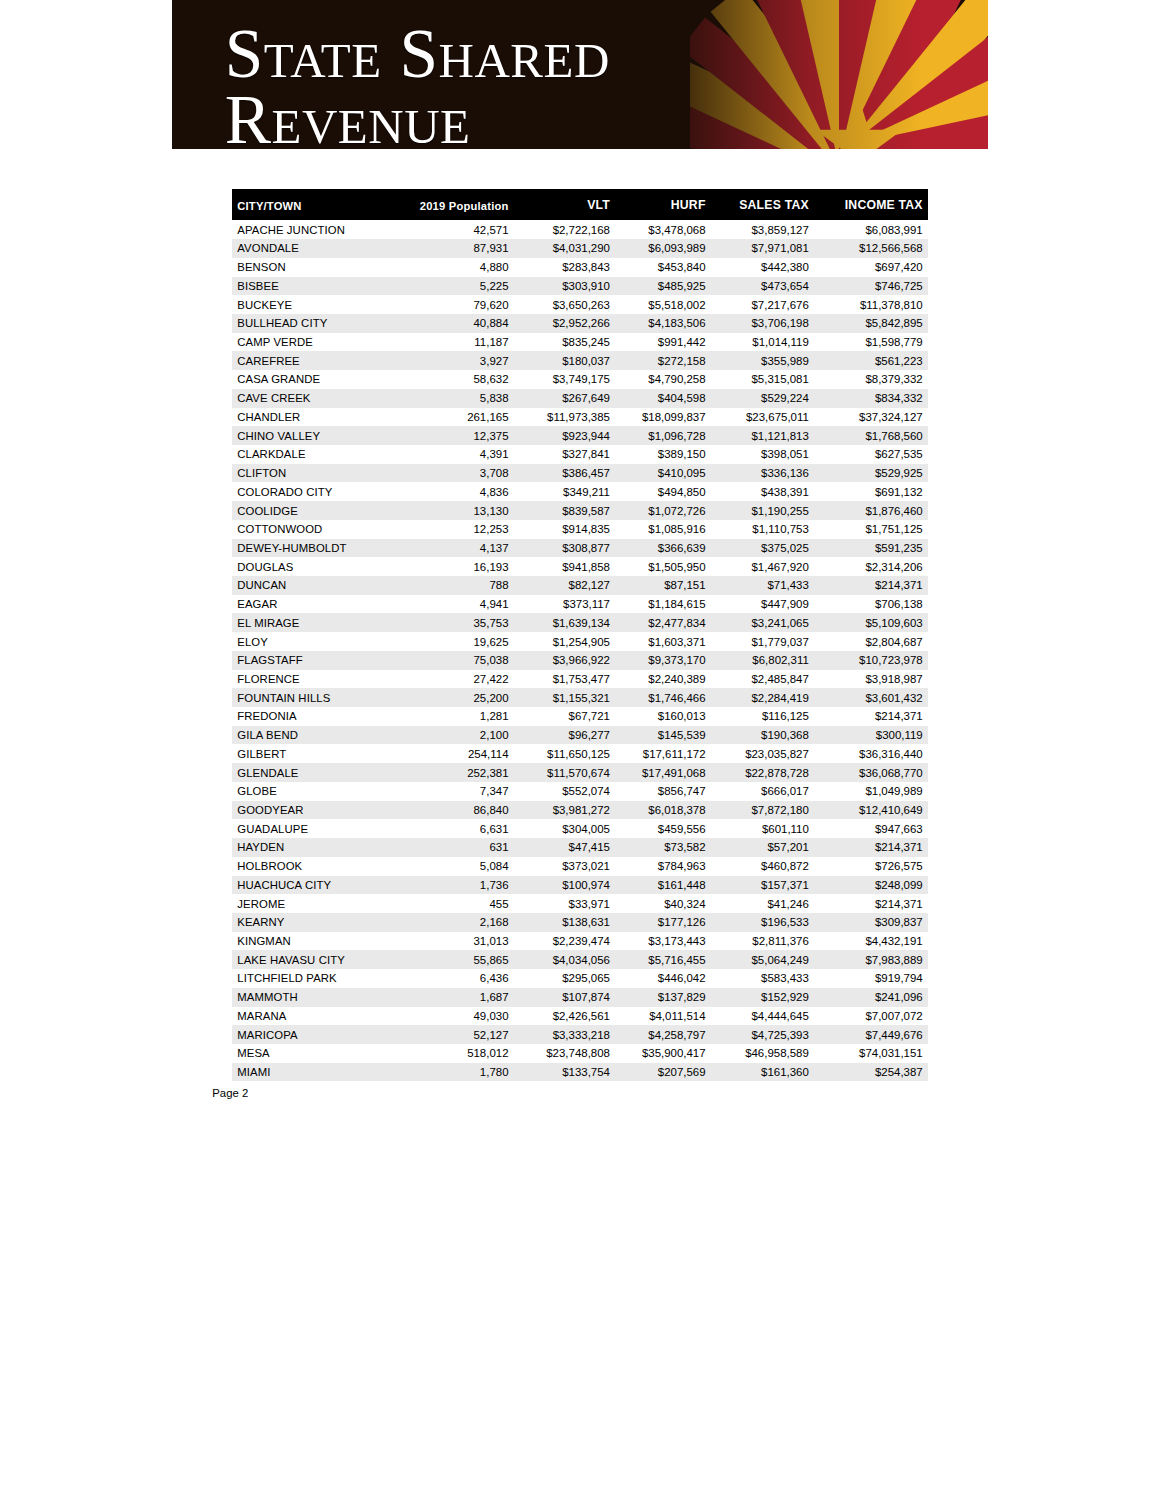State Shared Revenue
Published annually by the League of Arizona Cities & Towns June 2, 2020
| CITY/TOWN | 2019 Population | VLT | HURF | SALES TAX | INCOME TAX |
| --- | --- | --- | --- | --- | --- |
| APACHE JUNCTION | 42,571 | $2,722,168 | $3,478,068 | $3,859,127 | $6,083,991 |
| AVONDALE | 87,931 | $4,031,290 | $6,093,989 | $7,971,081 | $12,566,568 |
| BENSON | 4,880 | $283,843 | $453,840 | $442,380 | $697,420 |
| BISBEE | 5,225 | $303,910 | $485,925 | $473,654 | $746,725 |
| BUCKEYE | 79,620 | $3,650,263 | $5,518,002 | $7,217,676 | $11,378,810 |
| BULLHEAD CITY | 40,884 | $2,952,266 | $4,183,506 | $3,706,198 | $5,842,895 |
| CAMP VERDE | 11,187 | $835,245 | $991,442 | $1,014,119 | $1,598,779 |
| CAREFREE | 3,927 | $180,037 | $272,158 | $355,989 | $561,223 |
| CASA GRANDE | 58,632 | $3,749,175 | $4,790,258 | $5,315,081 | $8,379,332 |
| CAVE CREEK | 5,838 | $267,649 | $404,598 | $529,224 | $834,332 |
| CHANDLER | 261,165 | $11,973,385 | $18,099,837 | $23,675,011 | $37,324,127 |
| CHINO VALLEY | 12,375 | $923,944 | $1,096,728 | $1,121,813 | $1,768,560 |
| CLARKDALE | 4,391 | $327,841 | $389,150 | $398,051 | $627,535 |
| CLIFTON | 3,708 | $386,457 | $410,095 | $336,136 | $529,925 |
| COLORADO CITY | 4,836 | $349,211 | $494,850 | $438,391 | $691,132 |
| COOLIDGE | 13,130 | $839,587 | $1,072,726 | $1,190,255 | $1,876,460 |
| COTTONWOOD | 12,253 | $914,835 | $1,085,916 | $1,110,753 | $1,751,125 |
| DEWEY-HUMBOLDT | 4,137 | $308,877 | $366,639 | $375,025 | $591,235 |
| DOUGLAS | 16,193 | $941,858 | $1,505,950 | $1,467,920 | $2,314,206 |
| DUNCAN | 788 | $82,127 | $87,151 | $71,433 | $214,371 |
| EAGAR | 4,941 | $373,117 | $1,184,615 | $447,909 | $706,138 |
| EL MIRAGE | 35,753 | $1,639,134 | $2,477,834 | $3,241,065 | $5,109,603 |
| ELOY | 19,625 | $1,254,905 | $1,603,371 | $1,779,037 | $2,804,687 |
| FLAGSTAFF | 75,038 | $3,966,922 | $9,373,170 | $6,802,311 | $10,723,978 |
| FLORENCE | 27,422 | $1,753,477 | $2,240,389 | $2,485,847 | $3,918,987 |
| FOUNTAIN HILLS | 25,200 | $1,155,321 | $1,746,466 | $2,284,419 | $3,601,432 |
| FREDONIA | 1,281 | $67,721 | $160,013 | $116,125 | $214,371 |
| GILA BEND | 2,100 | $96,277 | $145,539 | $190,368 | $300,119 |
| GILBERT | 254,114 | $11,650,125 | $17,611,172 | $23,035,827 | $36,316,440 |
| GLENDALE | 252,381 | $11,570,674 | $17,491,068 | $22,878,728 | $36,068,770 |
| GLOBE | 7,347 | $552,074 | $856,747 | $666,017 | $1,049,989 |
| GOODYEAR | 86,840 | $3,981,272 | $6,018,378 | $7,872,180 | $12,410,649 |
| GUADALUPE | 6,631 | $304,005 | $459,556 | $601,110 | $947,663 |
| HAYDEN | 631 | $47,415 | $73,582 | $57,201 | $214,371 |
| HOLBROOK | 5,084 | $373,021 | $784,963 | $460,872 | $726,575 |
| HUACHUCA CITY | 1,736 | $100,974 | $161,448 | $157,371 | $248,099 |
| JEROME | 455 | $33,971 | $40,324 | $41,246 | $214,371 |
| KEARNY | 2,168 | $138,631 | $177,126 | $196,533 | $309,837 |
| KINGMAN | 31,013 | $2,239,474 | $3,173,443 | $2,811,376 | $4,432,191 |
| LAKE HAVASU CITY | 55,865 | $4,034,056 | $5,716,455 | $5,064,249 | $7,983,889 |
| LITCHFIELD PARK | 6,436 | $295,065 | $446,042 | $583,433 | $919,794 |
| MAMMOTH | 1,687 | $107,874 | $137,829 | $152,929 | $241,096 |
| MARANA | 49,030 | $2,426,561 | $4,011,514 | $4,444,645 | $7,007,072 |
| MARICOPA | 52,127 | $3,333,218 | $4,258,797 | $4,725,393 | $7,449,676 |
| MESA | 518,012 | $23,748,808 | $35,900,417 | $46,958,589 | $74,031,151 |
| MIAMI | 1,780 | $133,754 | $207,569 | $161,360 | $254,387 |
Page 2